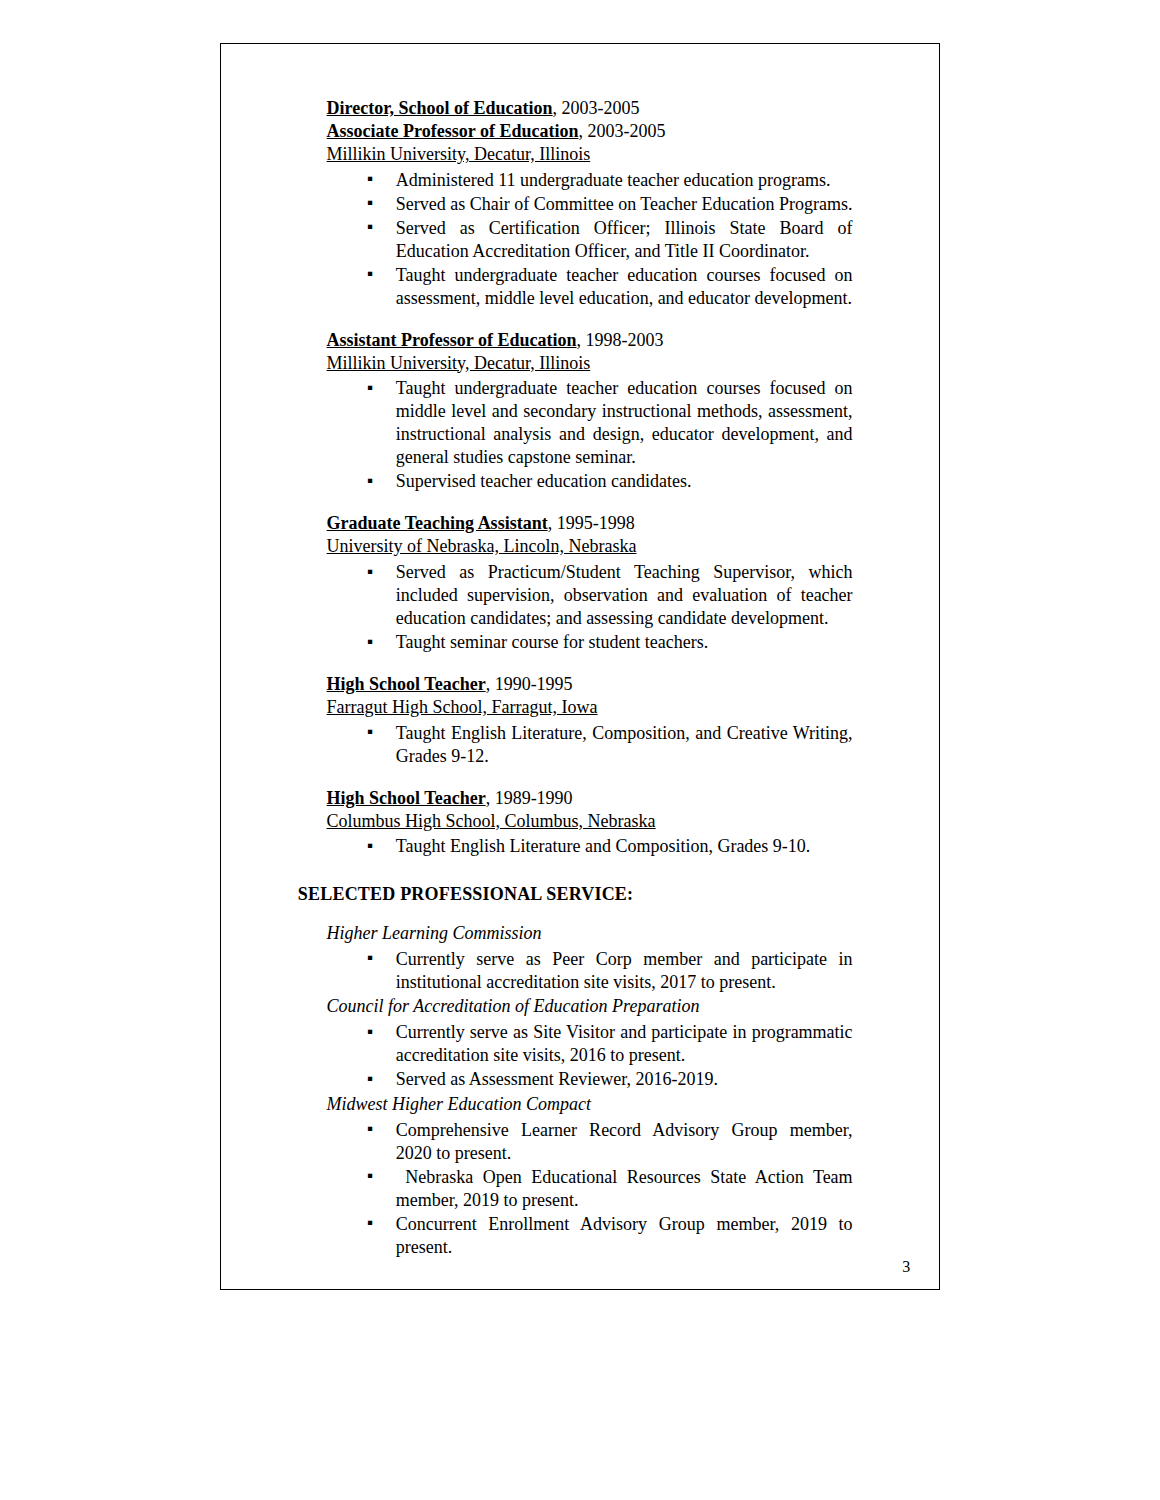Director, School of Education, 2003-2005
Associate Professor of Education, 2003-2005
Millikin University, Decatur, Illinois
Administered 11 undergraduate teacher education programs.
Served as Chair of Committee on Teacher Education Programs.
Served as Certification Officer; Illinois State Board of Education Accreditation Officer, and Title II Coordinator.
Taught undergraduate teacher education courses focused on assessment, middle level education, and educator development.
Assistant Professor of Education, 1998-2003
Millikin University, Decatur, Illinois
Taught undergraduate teacher education courses focused on middle level and secondary instructional methods, assessment, instructional analysis and design, educator development, and general studies capstone seminar.
Supervised teacher education candidates.
Graduate Teaching Assistant, 1995-1998
University of Nebraska, Lincoln, Nebraska
Served as Practicum/Student Teaching Supervisor, which included supervision, observation and evaluation of teacher education candidates; and assessing candidate development.
Taught seminar course for student teachers.
High School Teacher, 1990-1995
Farragut High School, Farragut, Iowa
Taught English Literature, Composition, and Creative Writing, Grades 9-12.
High School Teacher, 1989-1990
Columbus High School, Columbus, Nebraska
Taught English Literature and Composition, Grades 9-10.
SELECTED PROFESSIONAL SERVICE:
Higher Learning Commission
Currently serve as Peer Corp member and participate in institutional accreditation site visits, 2017 to present.
Council for Accreditation of Education Preparation
Currently serve as Site Visitor and participate in programmatic accreditation site visits, 2016 to present.
Served as Assessment Reviewer, 2016-2019.
Midwest Higher Education Compact
Comprehensive Learner Record Advisory Group member, 2020 to present.
Nebraska Open Educational Resources State Action Team member, 2019 to present.
Concurrent Enrollment Advisory Group member, 2019 to present.
3